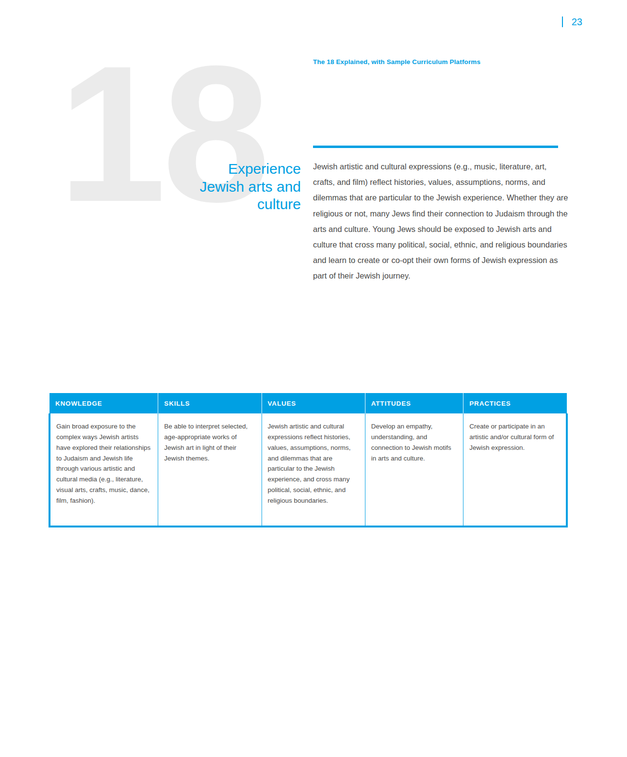23
The 18 Explained, with Sample Curriculum Platforms
18
Experience
Jewish arts and
culture
Jewish artistic and cultural expressions (e.g., music, literature, art, crafts, and film) reflect histories, values, assumptions, norms, and dilemmas that are particular to the Jewish experience. Whether they are religious or not, many Jews find their connection to Judaism through the arts and culture. Young Jews should be exposed to Jewish arts and culture that cross many political, social, ethnic, and religious boundaries and learn to create or co-opt their own forms of Jewish expression as part of their Jewish journey.
| Knowledge | Skills | Values | Attitudes | Practices |
| --- | --- | --- | --- | --- |
| Gain broad exposure to the complex ways Jewish artists have explored their relationships to Judaism and Jewish life through various artistic and cultural media (e.g., literature, visual arts, crafts, music, dance, film, fashion). | Be able to interpret selected, age-appropriate works of Jewish art in light of their Jewish themes. | Jewish artistic and cultural expressions reflect histories, values, assumptions, norms, and dilemmas that are particular to the Jewish experience, and cross many political, social, ethnic, and religious boundaries. | Develop an empathy, understanding, and connection to Jewish motifs in arts and culture. | Create or participate in an artistic and/or cultural form of Jewish expression. |